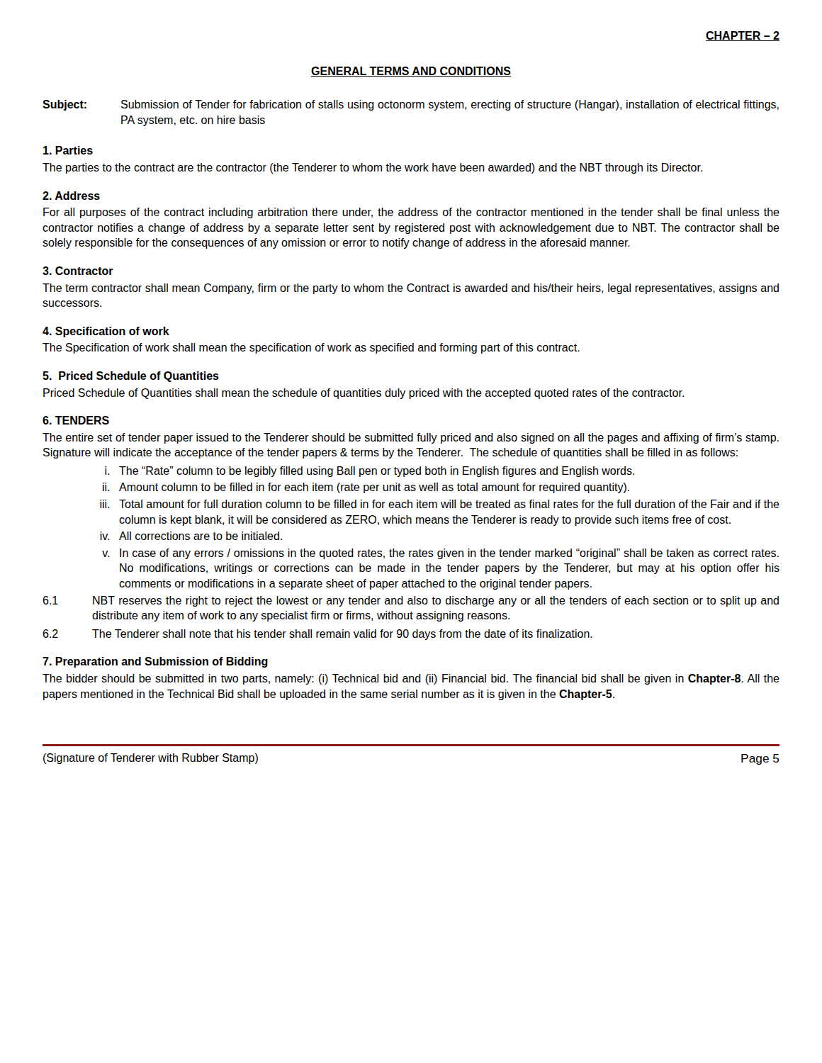CHAPTER – 2
GENERAL TERMS AND CONDITIONS
Subject:
Submission of Tender for fabrication of stalls using octonorm system, erecting of structure (Hangar), installation of electrical fittings, PA system, etc. on hire basis
1. Parties
The parties to the contract are the contractor (the Tenderer to whom the work have been awarded) and the NBT through its Director.
2. Address
For all purposes of the contract including arbitration there under, the address of the contractor mentioned in the tender shall be final unless the contractor notifies a change of address by a separate letter sent by registered post with acknowledgement due to NBT. The contractor shall be solely responsible for the consequences of any omission or error to notify change of address in the aforesaid manner.
3. Contractor
The term contractor shall mean Company, firm or the party to whom the Contract is awarded and his/their heirs, legal representatives, assigns and successors.
4. Specification of work
The Specification of work shall mean the specification of work as specified and forming part of this contract.
5. Priced Schedule of Quantities
Priced Schedule of Quantities shall mean the schedule of quantities duly priced with the accepted quoted rates of the contractor.
6. TENDERS
The entire set of tender paper issued to the Tenderer should be submitted fully priced and also signed on all the pages and affixing of firm’s stamp. Signature will indicate the acceptance of the tender papers & terms by the Tenderer. The schedule of quantities shall be filled in as follows:
The “Rate” column to be legibly filled using Ball pen or typed both in English figures and English words.
Amount column to be filled in for each item (rate per unit as well as total amount for required quantity).
Total amount for full duration column to be filled in for each item will be treated as final rates for the full duration of the Fair and if the column is kept blank, it will be considered as ZERO, which means the Tenderer is ready to provide such items free of cost.
All corrections are to be initialed.
In case of any errors / omissions in the quoted rates, the rates given in the tender marked “original” shall be taken as correct rates. No modifications, writings or corrections can be made in the tender papers by the Tenderer, but may at his option offer his comments or modifications in a separate sheet of paper attached to the original tender papers.
6.1
NBT reserves the right to reject the lowest or any tender and also to discharge any or all the tenders of each section or to split up and distribute any item of work to any specialist firm or firms, without assigning reasons.
6.2
The Tenderer shall note that his tender shall remain valid for 90 days from the date of its finalization.
7. Preparation and Submission of Bidding
The bidder should be submitted in two parts, namely: (i) Technical bid and (ii) Financial bid. The financial bid shall be given in Chapter-8. All the papers mentioned in the Technical Bid shall be uploaded in the same serial number as it is given in the Chapter-5.
(Signature of Tenderer with Rubber Stamp)
Page 5